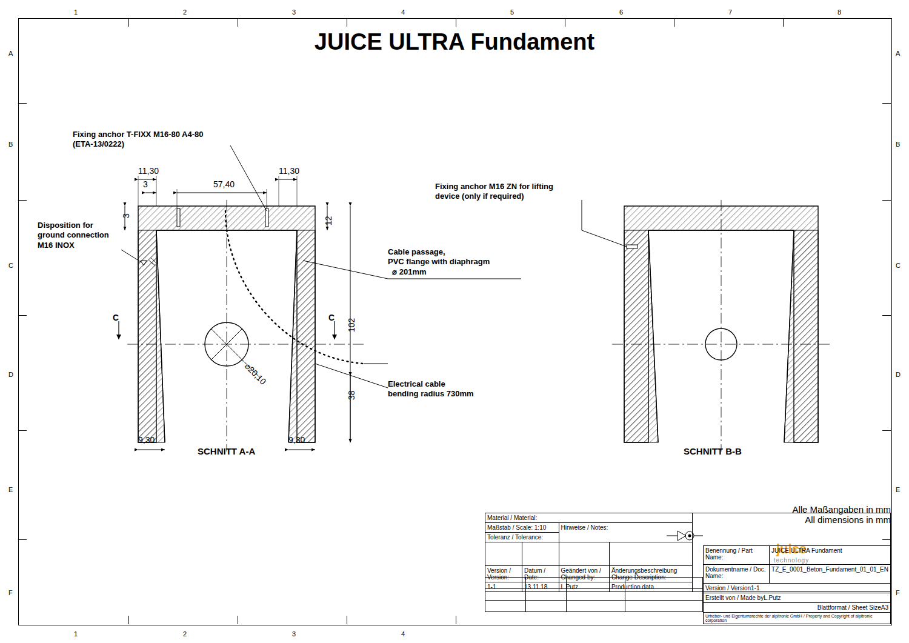1
2
3
4
5
6
7
8
1
2
3
4
A
A
B
B
C
C
D
D
E
E
F
F
JUICE ULTRA Fundament
Fixing anchor T-FIXX M16-80 A4-80
(ETA-13/0222)
Disposition for
ground connection
M16 INOX
Fixing anchor M16 ZN for lifting
device (only if required)
Cable passage,
PVC flange with diaphragm
⌀ 201mm
Electrical cable
bending radius 730mm
11,30
3
57,40
11,30
3
12
102
38
9,30
9,30
⌀20,10
C
C
SCHNITT A-A
SCHNITT B-B
Alle Maßangaben in mm
All dimensions in mm
| Material / Material: | juice technology |
| Maßstab / Scale: 1:10 | Hinweise / Notes: |
| Toleranz / Tolerance: |
| Version / Version: | Datum / Date: | Geändert von / Changed by: | Änderungsbeschreibung Change Description: |
| 1-1 | 13.11.18 | L.Putz | Production data |
| Benennung / Part Name: | JUICE ULTRA Fundament |
| Dokumentname / Doc. Name: | TZ_E_0001_Beton_Fundament_01_01_EN |
| Version / Version1-1 |
| Erstellt von / Made byL.Putz |
| Blattformat / Sheet SizeA3 |
| Urheber- und Eigentumsrechte der alpitronic GmbH / Property and Copyright of alpitronic corporation |